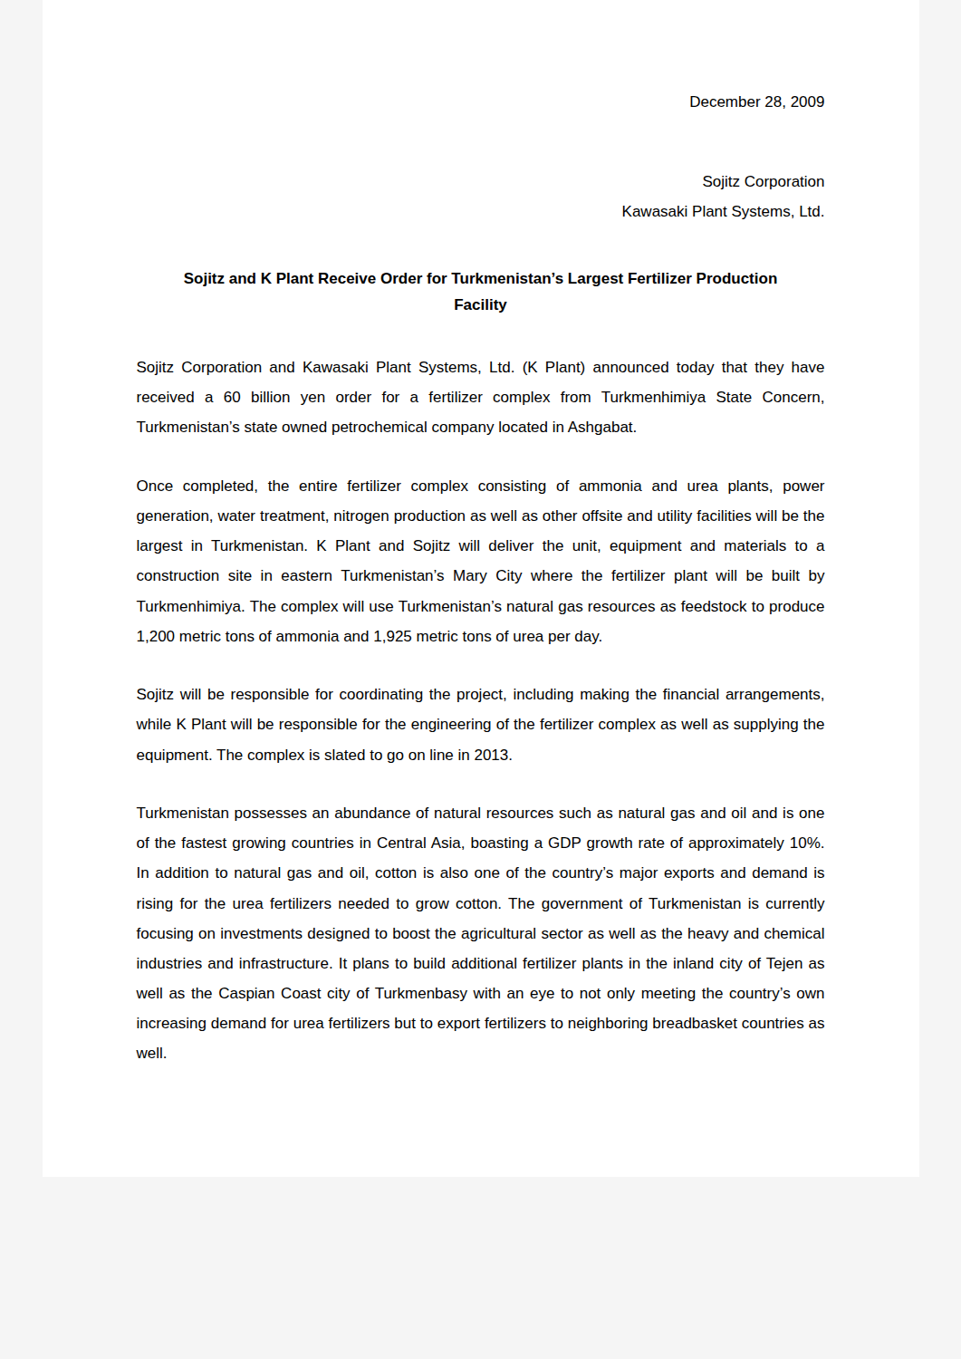December 28, 2009
Sojitz Corporation
Kawasaki Plant Systems, Ltd.
Sojitz and K Plant Receive Order for Turkmenistan’s Largest Fertilizer Production Facility
Sojitz Corporation and Kawasaki Plant Systems, Ltd. (K Plant) announced today that they have received a 60 billion yen order for a fertilizer complex from Turkmenhimiya State Concern, Turkmenistan’s state owned petrochemical company located in Ashgabat.
Once completed, the entire fertilizer complex consisting of ammonia and urea plants, power generation, water treatment, nitrogen production as well as other offsite and utility facilities will be the largest in Turkmenistan. K Plant and Sojitz will deliver the unit, equipment and materials to a construction site in eastern Turkmenistan’s Mary City where the fertilizer plant will be built by Turkmenhimiya. The complex will use Turkmenistan’s natural gas resources as feedstock to produce 1,200 metric tons of ammonia and 1,925 metric tons of urea per day.
Sojitz will be responsible for coordinating the project, including making the financial arrangements, while K Plant will be responsible for the engineering of the fertilizer complex as well as supplying the equipment. The complex is slated to go on line in 2013.
Turkmenistan possesses an abundance of natural resources such as natural gas and oil and is one of the fastest growing countries in Central Asia, boasting a GDP growth rate of approximately 10%. In addition to natural gas and oil, cotton is also one of the country’s major exports and demand is rising for the urea fertilizers needed to grow cotton. The government of Turkmenistan is currently focusing on investments designed to boost the agricultural sector as well as the heavy and chemical industries and infrastructure. It plans to build additional fertilizer plants in the inland city of Tejen as well as the Caspian Coast city of Turkmenbasy with an eye to not only meeting the country’s own increasing demand for urea fertilizers but to export fertilizers to neighboring breadbasket countries as well.